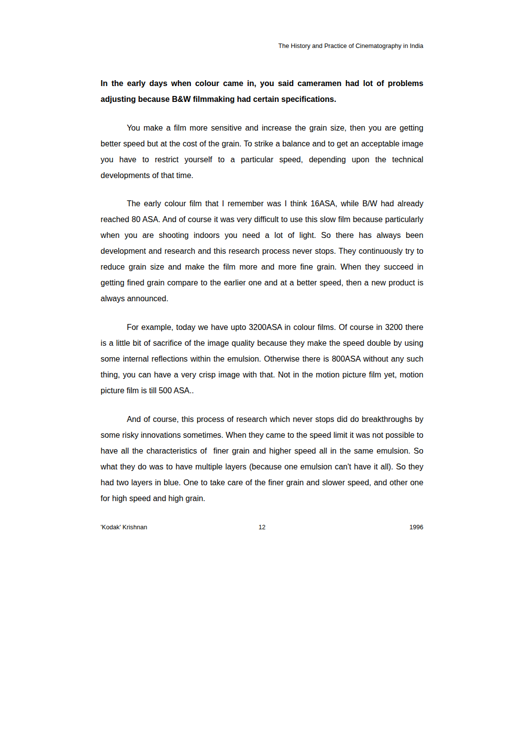The History and Practice of Cinematography in India
In the early days when colour came in, you said cameramen had lot of problems adjusting because B&W filmmaking had certain specifications.
You make a film more sensitive and increase the grain size, then you are getting better speed but at the cost of the grain. To strike a balance and to get an acceptable image you have to restrict yourself to a particular speed, depending upon the technical developments of that time.
The early colour film that I remember was I think 16ASA, while B/W had already reached 80 ASA. And of course it was very difficult to use this slow film because particularly when you are shooting indoors you need a lot of light. So there has always been development and research and this research process never stops. They continuously try to reduce grain size and make the film more and more fine grain. When they succeed in getting fined grain compare to the earlier one and at a better speed, then a new product is always announced.
For example, today we have upto 3200ASA in colour films. Of course in 3200 there is a little bit of sacrifice of the image quality because they make the speed double by using some internal reflections within the emulsion. Otherwise there is 800ASA without any such thing, you can have a very crisp image with that. Not in the motion picture film yet, motion picture film is till 500 ASA..
And of course, this process of research which never stops did do breakthroughs by some risky innovations sometimes. When they came to the speed limit it was not possible to have all the characteristics of finer grain and higher speed all in the same emulsion. So what they do was to have multiple layers (because one emulsion can't have it all). So they had two layers in blue. One to take care of the finer grain and slower speed, and other one for high speed and high grain.
'Kodak' Krishnan 12 1996